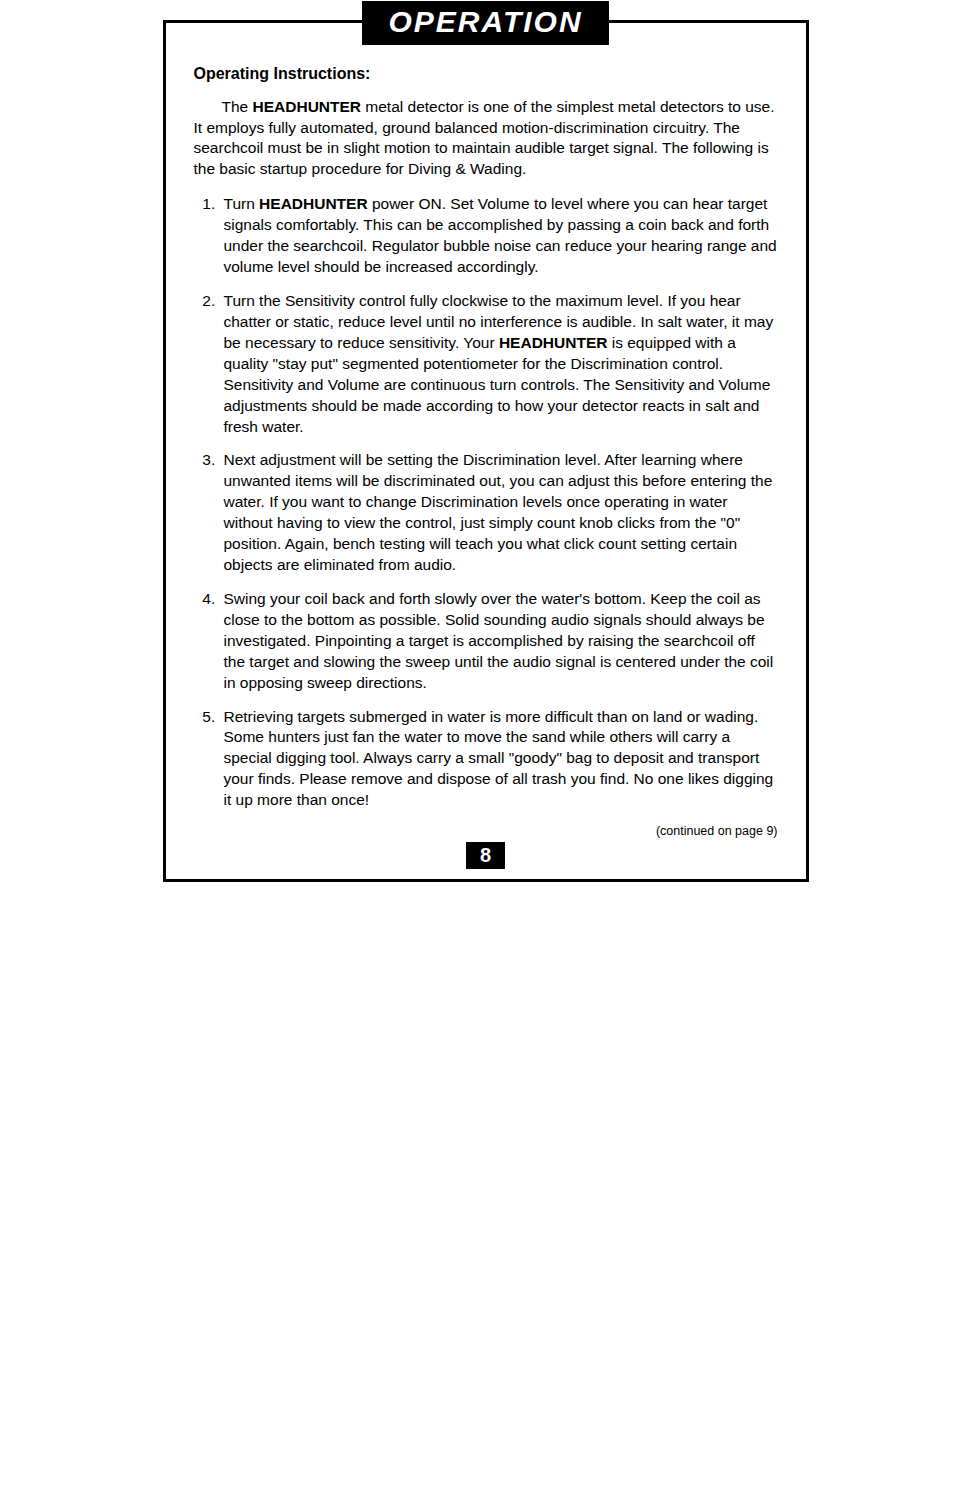OPERATION
Operating Instructions:
The HEADHUNTER metal detector is one of the simplest metal detectors to use. It employs fully automated, ground balanced motion-discrimination circuitry. The searchcoil must be in slight motion to maintain audible target signal. The following is the basic startup procedure for Diving & Wading.
Turn HEADHUNTER power ON. Set Volume to level where you can hear target signals comfortably. This can be accomplished by passing a coin back and forth under the searchcoil. Regulator bubble noise can reduce your hearing range and volume level should be increased accordingly.
Turn the Sensitivity control fully clockwise to the maximum level. If you hear chatter or static, reduce level until no interference is audible. In salt water, it may be necessary to reduce sensitivity. Your HEADHUNTER is equipped with a quality "stay put" segmented potentiometer for the Discrimination control. Sensitivity and Volume are continuous turn controls. The Sensitivity and Volume adjustments should be made according to how your detector reacts in salt and fresh water.
Next adjustment will be setting the Discrimination level. After learning where unwanted items will be discriminated out, you can adjust this before entering the water. If you want to change Discrimination levels once operating in water without having to view the control, just simply count knob clicks from the "0" position. Again, bench testing will teach you what click count setting certain objects are eliminated from audio.
Swing your coil back and forth slowly over the water's bottom. Keep the coil as close to the bottom as possible. Solid sounding audio signals should always be investigated. Pinpointing a target is accomplished by raising the searchcoil off the target and slowing the sweep until the audio signal is centered under the coil in opposing sweep directions.
Retrieving targets submerged in water is more difficult than on land or wading. Some hunters just fan the water to move the sand while others will carry a special digging tool. Always carry a small "goody" bag to deposit and transport your finds. Please remove and dispose of all trash you find. No one likes digging it up more than once!
(continued on page 9)
8